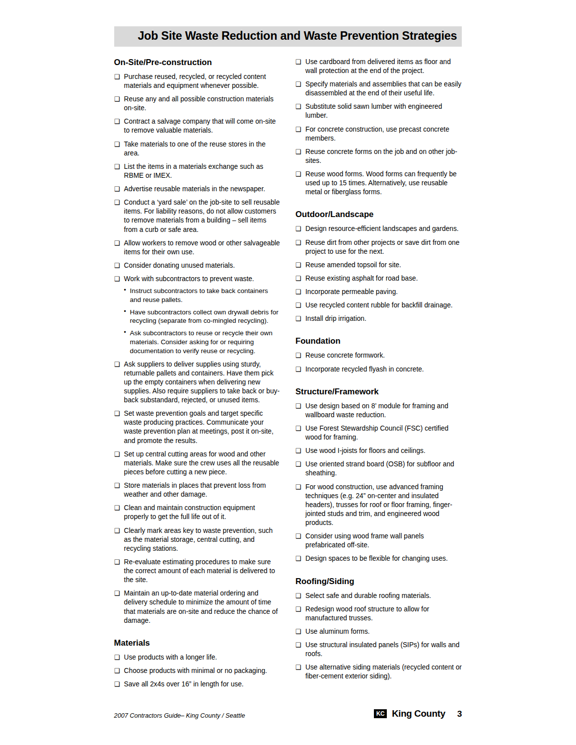Job Site Waste Reduction and Waste Prevention Strategies
On-Site/Pre-construction
Purchase reused, recycled, or recycled content materials and equipment whenever possible.
Reuse any and all possible construction materials on-site.
Contract a salvage company that will come on-site to remove valuable materials.
Take materials to one of the reuse stores in the area.
List the items in a materials exchange such as RBME or IMEX.
Advertise reusable materials in the newspaper.
Conduct a ‘yard sale’ on the job-site to sell reusable items. For liability reasons, do not allow customers to remove materials from a building – sell items from a curb or safe area.
Allow workers to remove wood or other salvageable items for their own use.
Consider donating unused materials.
Work with subcontractors to prevent waste.
Instruct subcontractors to take back containers and reuse pallets.
Have subcontractors collect own drywall debris for recycling (separate from co-mingled recycling).
Ask subcontractors to reuse or recycle their own materials. Consider asking for or requiring documentation to verify reuse or recycling.
Ask suppliers to deliver supplies using sturdy, returnable pallets and containers. Have them pick up the empty containers when delivering new supplies. Also require suppliers to take back or buy-back substandard, rejected, or unused items.
Set waste prevention goals and target specific waste producing practices. Communicate your waste prevention plan at meetings, post it on-site, and promote the results.
Set up central cutting areas for wood and other materials. Make sure the crew uses all the reusable pieces before cutting a new piece.
Store materials in places that prevent loss from weather and other damage.
Clean and maintain construction equipment properly to get the full life out of it.
Clearly mark areas key to waste prevention, such as the material storage, central cutting, and recycling stations.
Re-evaluate estimating procedures to make sure the correct amount of each material is delivered to the site.
Maintain an up-to-date material ordering and delivery schedule to minimize the amount of time that materials are on-site and reduce the chance of damage.
Materials
Use products with a longer life.
Choose products with minimal or no packaging.
Save all 2x4s over 16” in length for use.
Use cardboard from delivered items as floor and wall protection at the end of the project.
Specify materials and assemblies that can be easily disassembled at the end of their useful life.
Substitute solid sawn lumber with engineered lumber.
For concrete construction, use precast concrete members.
Reuse concrete forms on the job and on other job-sites.
Reuse wood forms. Wood forms can frequently be used up to 15 times. Alternatively, use reusable metal or fiberglass forms.
Outdoor/Landscape
Design resource-efficient landscapes and gardens.
Reuse dirt from other projects or save dirt from one project to use for the next.
Reuse amended topsoil for site.
Reuse existing asphalt for road base.
Incorporate permeable paving.
Use recycled content rubble for backfill drainage.
Install drip irrigation.
Foundation
Reuse concrete formwork.
Incorporate recycled flyash in concrete.
Structure/Framework
Use design based on 8’ module for framing and wallboard waste reduction.
Use Forest Stewardship Council (FSC) certified wood for framing.
Use wood I-joists for floors and ceilings.
Use oriented strand board (OSB) for subfloor and sheathing.
For wood construction, use advanced framing techniques (e.g. 24” on-center and insulated headers), trusses for roof or floor framing, finger-jointed studs and trim, and engineered wood products.
Consider using wood frame wall panels prefabricated off-site.
Design spaces to be flexible for changing uses.
Roofing/Siding
Select safe and durable roofing materials.
Redesign wood roof structure to allow for manufactured trusses.
Use aluminum forms.
Use structural insulated panels (SIPs) for walls and roofs.
Use alternative siding materials (recycled content or fiber-cement exterior siding).
2007 Contractors Guide– King County / Seattle
KC King County 3